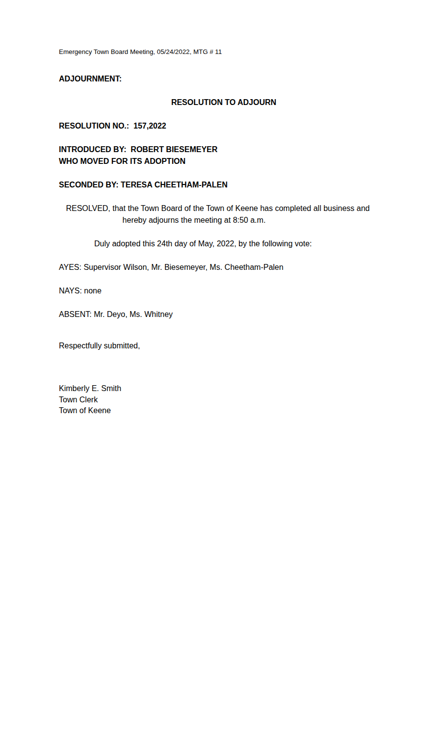Emergency Town Board Meeting, 05/24/2022, MTG # 11
ADJOURNMENT:
RESOLUTION TO ADJOURN
RESOLUTION NO.: 157,2022
INTRODUCED BY: ROBERT BIESEMEYER WHO MOVED FOR ITS ADOPTION
SECONDED BY: TERESA CHEETHAM-PALEN
RESOLVED, that the Town Board of the Town of Keene has completed all business and hereby adjourns the meeting at 8:50 a.m.
Duly adopted this 24th day of May, 2022, by the following vote:
AYES: Supervisor Wilson, Mr. Biesemeyer, Ms. Cheetham-Palen
NAYS: none
ABSENT: Mr. Deyo, Ms. Whitney
Respectfully submitted,
Kimberly E. Smith
Town Clerk
Town of Keene